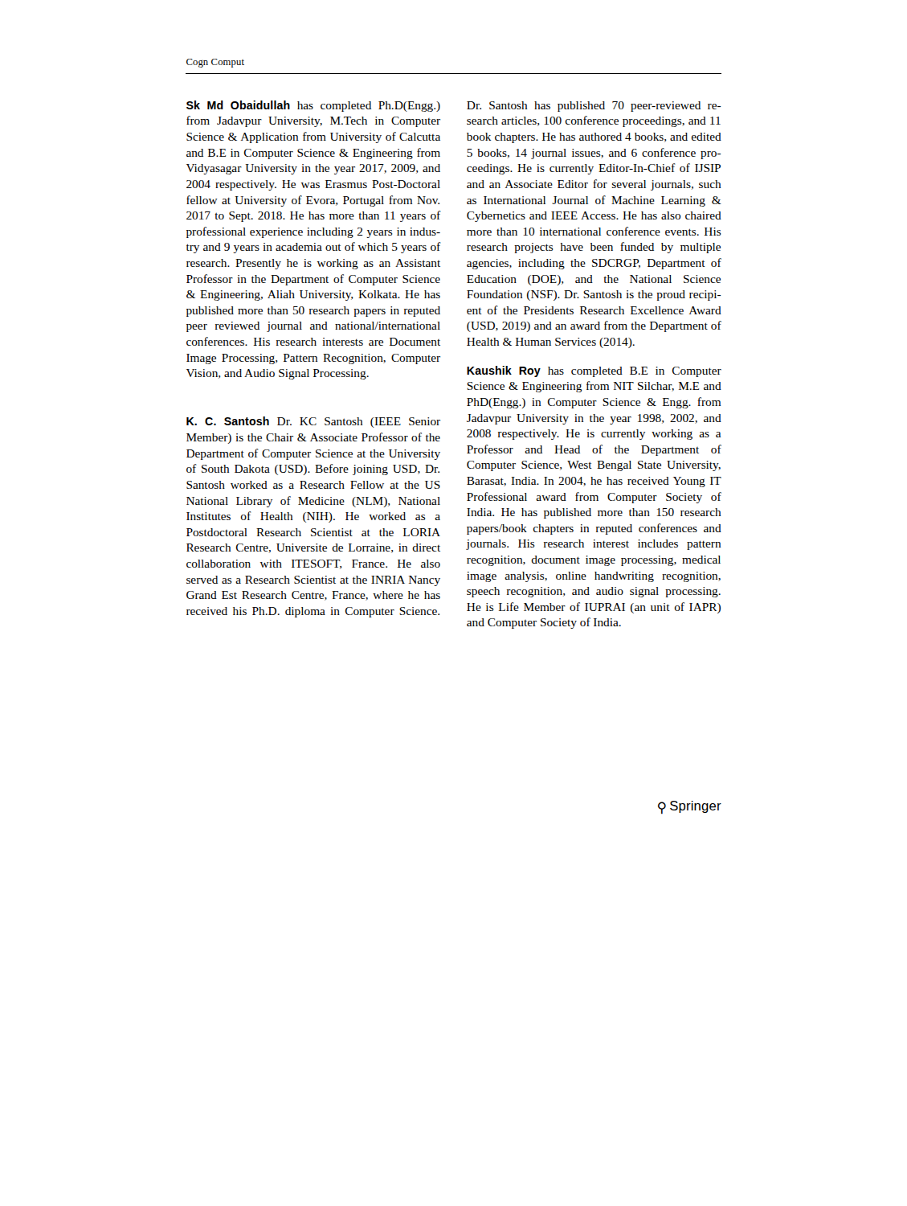Cogn Comput
Sk Md Obaidullah has completed Ph.D(Engg.) from Jadavpur University, M.Tech in Computer Science & Application from University of Calcutta and B.E in Computer Science & Engineering from Vidyasagar University in the year 2017, 2009, and 2004 respectively. He was Erasmus Post-Doctoral fellow at University of Evora, Portugal from Nov. 2017 to Sept. 2018. He has more than 11 years of professional experience including 2 years in industry and 9 years in academia out of which 5 years of research. Presently he is working as an Assistant Professor in the Department of Computer Science & Engineering, Aliah University, Kolkata. He has published more than 50 research papers in reputed peer reviewed journal and national/international conferences. His research interests are Document Image Processing, Pattern Recognition, Computer Vision, and Audio Signal Processing.
K. C. Santosh Dr. KC Santosh (IEEE Senior Member) is the Chair & Associate Professor of the Department of Computer Science at the University of South Dakota (USD). Before joining USD, Dr. Santosh worked as a Research Fellow at the US National Library of Medicine (NLM), National Institutes of Health (NIH). He worked as a Postdoctoral Research Scientist at the LORIA Research Centre, Universite de Lorraine, in direct collaboration with ITESOFT, France. He also served as a Research Scientist at the INRIA Nancy Grand Est Research Centre, France, where he has received his Ph.D. diploma in Computer Science. Dr. Santosh has published 70 peer-reviewed research articles, 100 conference proceedings, and 11 book chapters. He has authored 4 books, and edited 5 books, 14 journal issues, and 6 conference proceedings. He is currently Editor-In-Chief of IJSIP and an Associate Editor for several journals, such as International Journal of Machine Learning & Cybernetics and IEEE Access. He has also chaired more than 10 international conference events. His research projects have been funded by multiple agencies, including the SDCRGP, Department of Education (DOE), and the National Science Foundation (NSF). Dr. Santosh is the proud recipient of the Presidents Research Excellence Award (USD, 2019) and an award from the Department of Health & Human Services (2014).
Kaushik Roy has completed B.E in Computer Science & Engineering from NIT Silchar, M.E and PhD(Engg.) in Computer Science & Engg. from Jadavpur University in the year 1998, 2002, and 2008 respectively. He is currently working as a Professor and Head of the Department of Computer Science, West Bengal State University, Barasat, India. In 2004, he has received Young IT Professional award from Computer Society of India. He has published more than 150 research papers/book chapters in reputed conferences and journals. His research interest includes pattern recognition, document image processing, medical image analysis, online handwriting recognition, speech recognition, and audio signal processing. He is Life Member of IUPRAI (an unit of IAPR) and Computer Society of India.
⚲Springer